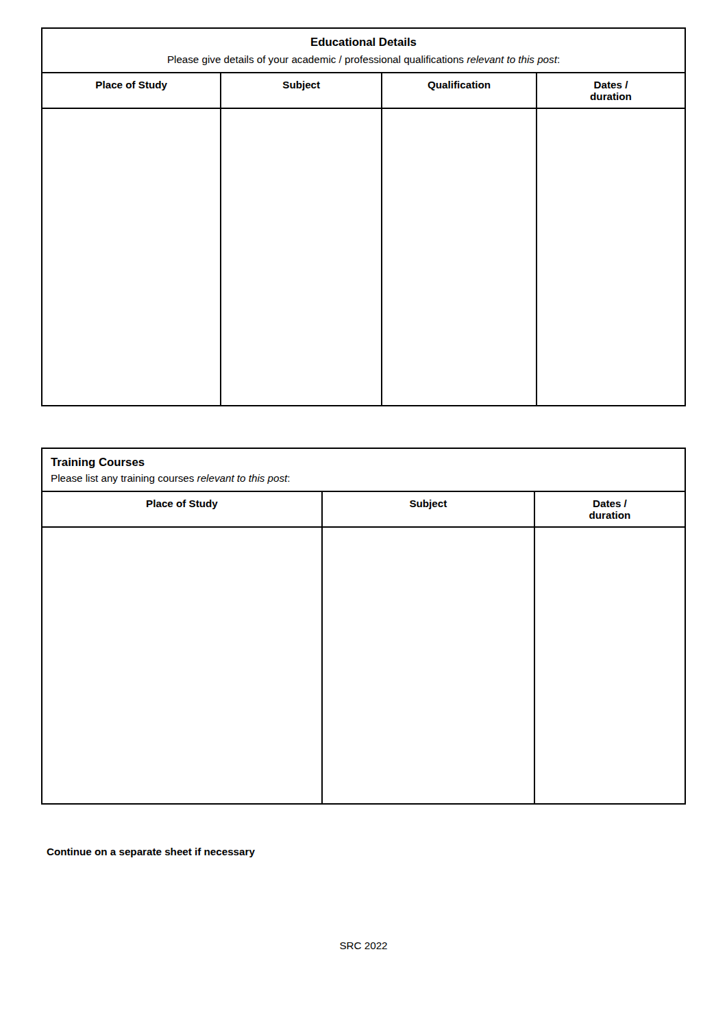Educational Details
Please give details of your academic / professional qualifications relevant to this post:
| Place of Study | Subject | Qualification | Dates / duration |
| --- | --- | --- | --- |
Training Courses
Please list any training courses relevant to this post:
| Place of Study | Subject | Dates / duration |
| --- | --- | --- |
Continue on a separate sheet if necessary
SRC 2022